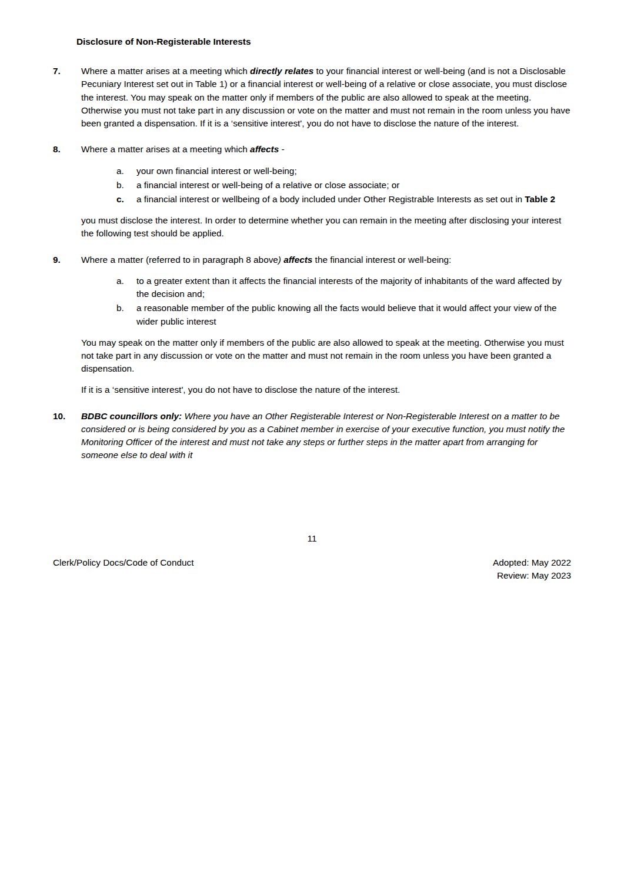Disclosure of Non-Registerable Interests
7.
Where a matter arises at a meeting which directly relates to your financial interest or well-being (and is not a Disclosable Pecuniary Interest set out in Table 1) or a financial interest or well-being of a relative or close associate, you must disclose the interest. You may speak on the matter only if members of the public are also allowed to speak at the meeting. Otherwise you must not take part in any discussion or vote on the matter and must not remain in the room unless you have been granted a dispensation. If it is a ‘sensitive interest', you do not have to disclose the nature of the interest.
8.
Where a matter arises at a meeting which affects -
a. your own financial interest or well-being;
b. a financial interest or well-being of a relative or close associate; or
c. a financial interest or wellbeing of a body included under Other Registrable Interests as set out in Table 2
you must disclose the interest. In order to determine whether you can remain in the meeting after disclosing your interest the following test should be applied.
9.
Where a matter (referred to in paragraph 8 above) affects the financial interest or well-being:
a. to a greater extent than it affects the financial interests of the majority of inhabitants of the ward affected by the decision and;
b. a reasonable member of the public knowing all the facts would believe that it would affect your view of the wider public interest
You may speak on the matter only if members of the public are also allowed to speak at the meeting. Otherwise you must not take part in any discussion or vote on the matter and must not remain in the room unless you have been granted a dispensation.
If it is a ‘sensitive interest', you do not have to disclose the nature of the interest.
10.
BDBC councillors only: Where you have an Other Registerable Interest or Non-Registerable Interest on a matter to be considered or is being considered by you as a Cabinet member in exercise of your executive function, you must notify the Monitoring Officer of the interest and must not take any steps or further steps in the matter apart from arranging for someone else to deal with it
11
Clerk/Policy Docs/Code of Conduct
Adopted: May 2022
Review: May 2023